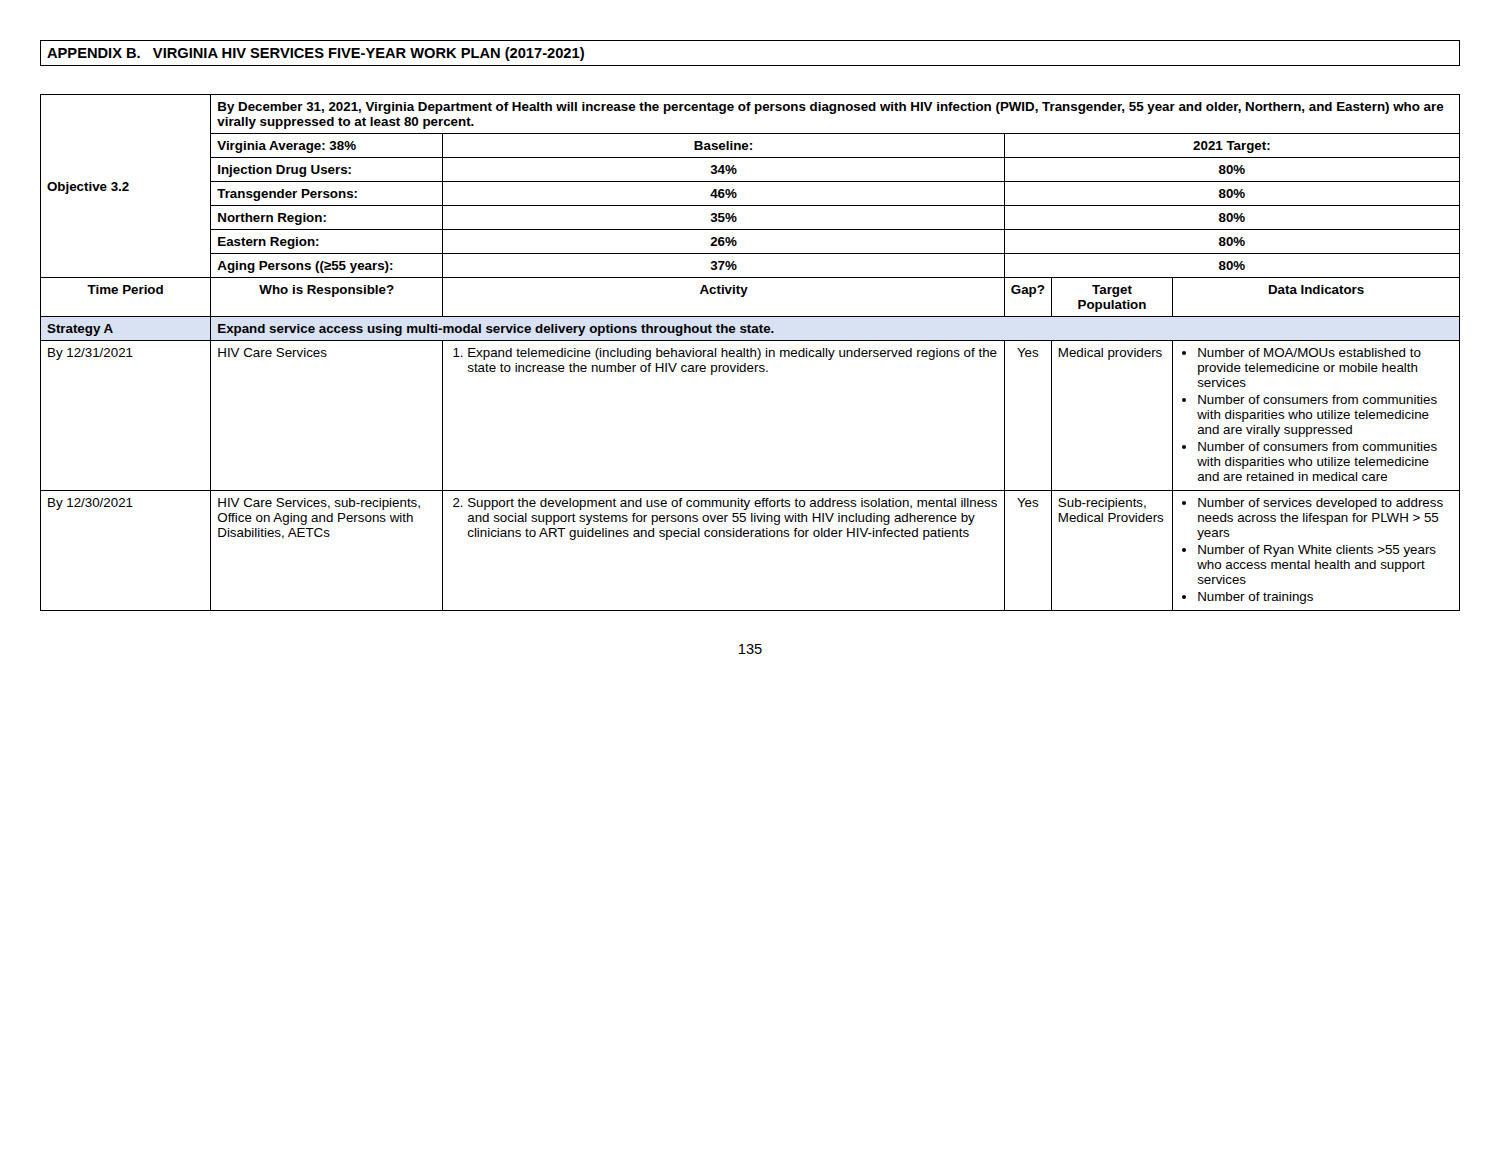APPENDIX B. VIRGINIA HIV SERVICES FIVE-YEAR WORK PLAN (2017-2021)
| Objective 3.2 | By December 31, 2021, Virginia Department of Health will increase the percentage of persons diagnosed with HIV infection (PWID, Transgender, 55 year and older, Northern, and Eastern) who are virally suppressed to at least 80 percent. |
| Virginia Average: 38% | Baseline: | 2021 Target: |
| Injection Drug Users: | 34% | 80% |
| Transgender Persons: | 46% | 80% |
| Northern Region: | 35% | 80% |
| Eastern Region: | 26% | 80% |
| Aging Persons ((≥55 years): | 37% | 80% |
| Time Period | Who is Responsible? | Activity | Gap? | Target Population | Data Indicators |
| Strategy A | Expand service access using multi-modal service delivery options throughout the state. |
| By 12/31/2021 | HIV Care Services | Expand telemedicine (including behavioral health) in medically underserved regions of the state to increase the number of HIV care providers. | Yes | Medical providers | Number of MOA/MOUs established to provide telemedicine or mobile health services Number of consumers from communities with disparities who utilize telemedicine and are virally suppressed Number of consumers from communities with disparities who utilize telemedicine and are retained in medical care |
| By 12/30/2021 | HIV Care Services, sub-recipients, Office on Aging and Persons with Disabilities, AETCs | Support the development and use of community efforts to address isolation, mental illness and social support systems for persons over 55 living with HIV including adherence by clinicians to ART guidelines and special considerations for older HIV-infected patients | Yes | Sub-recipients, Medical Providers | Number of services developed to address needs across the lifespan for PLWH > 55 years Number of Ryan White clients >55 years who access mental health and support services Number of trainings |
135